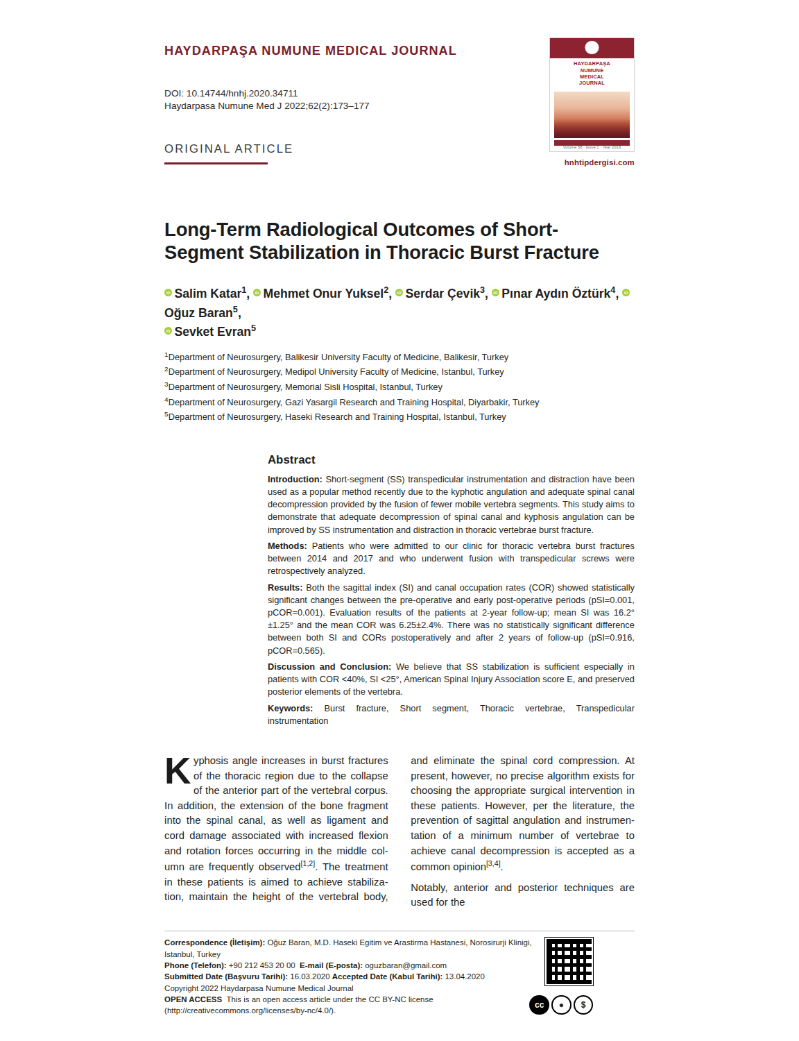HAYDARPAŞA
NUMUNE
MEDICAL
JOURNAL
Volume 58 · Issue 1 · Year 2018
hnhtipdergisi.com
Haydarpaşa Numune Medical Journal
DOI: 10.14744/hnhj.2020.34711
Haydarpasa Numune Med J 2022;62(2):173–177
Original Article
Long-Term Radiological Outcomes of Short-Segment Stabilization in Thoracic Burst Fracture
Salim Katar1, Mehmet Onur Yuksel2, Serdar Çevik3, Pınar Aydın Öztürk4, Oğuz Baran5,
Sevket Evran5
1Department of Neurosurgery, Balikesir University Faculty of Medicine, Balikesir, Turkey
2Department of Neurosurgery, Medipol University Faculty of Medicine, Istanbul, Turkey
3Department of Neurosurgery, Memorial Sisli Hospital, Istanbul, Turkey
4Department of Neurosurgery, Gazi Yasargil Research and Training Hospital, Diyarbakir, Turkey
5Department of Neurosurgery, Haseki Research and Training Hospital, Istanbul, Turkey
Abstract
Introduction: Short-segment (SS) transpedicular instrumentation and distraction have been used as a popular method recently due to the kyphotic angulation and adequate spinal canal decompression provided by the fusion of fewer mobile vertebra segments. This study aims to demonstrate that adequate decompression of spinal canal and kyphosis angulation can be improved by SS instrumentation and distraction in thoracic vertebrae burst fracture.
Methods: Patients who were admitted to our clinic for thoracic vertebra burst fractures between 2014 and 2017 and who underwent fusion with transpedicular screws were retrospectively analyzed.
Results: Both the sagittal index (SI) and canal occupation rates (COR) showed statistically significant changes between the pre-operative and early post-operative periods (pSI=0.001, pCOR=0.001). Evaluation results of the patients at 2-year follow-up; mean SI was 16.2°±1.25° and the mean COR was 6.25±2.4%. There was no statistically significant difference between both SI and CORs postoperatively and after 2 years of follow-up (pSI=0.916, pCOR=0.565).
Discussion and Conclusion: We believe that SS stabilization is sufficient especially in patients with COR <40%, SI <25°, American Spinal Injury Association score E, and preserved posterior elements of the vertebra.
Keywords: Burst fracture, Short segment, Thoracic vertebrae, Transpedicular instrumentation
Kyphosis angle increases in burst fractures of the thoracic region due to the collapse of the anterior part of the vertebral corpus. In addition, the extension of the bone fragment into the spinal canal, as well as ligament and cord damage associated with increased flexion and rotation forces occurring in the middle column are frequently observed[1,2]. The treatment in these patients is aimed to achieve stabilization, maintain the height of the vertebral body, and eliminate the spinal cord compression. At present, however, no precise algorithm exists for choosing the appropriate surgical intervention in these patients. However, per the literature, the prevention of sagittal angulation and instrumentation of a minimum number of vertebrae to achieve canal decompression is accepted as a common opinion[3,4].
Notably, anterior and posterior techniques are used for the
Correspondence (İletişim): Oğuz Baran, M.D. Haseki Egitim ve Arastirma Hastanesi, Norosirurji Klinigi, Istanbul, Turkey
Phone (Telefon): +90 212 453 20 00 E-mail (E-posta): oguzbaran@gmail.com
Submitted Date (Başvuru Tarihi): 16.03.2020 Accepted Date (Kabul Tarihi): 13.04.2020
Copyright 2022 Haydarpasa Numune Medical Journal
OPEN ACCESS This is an open access article under the CC BY-NC license (http://creativecommons.org/licenses/by-nc/4.0/).
cc
●
$